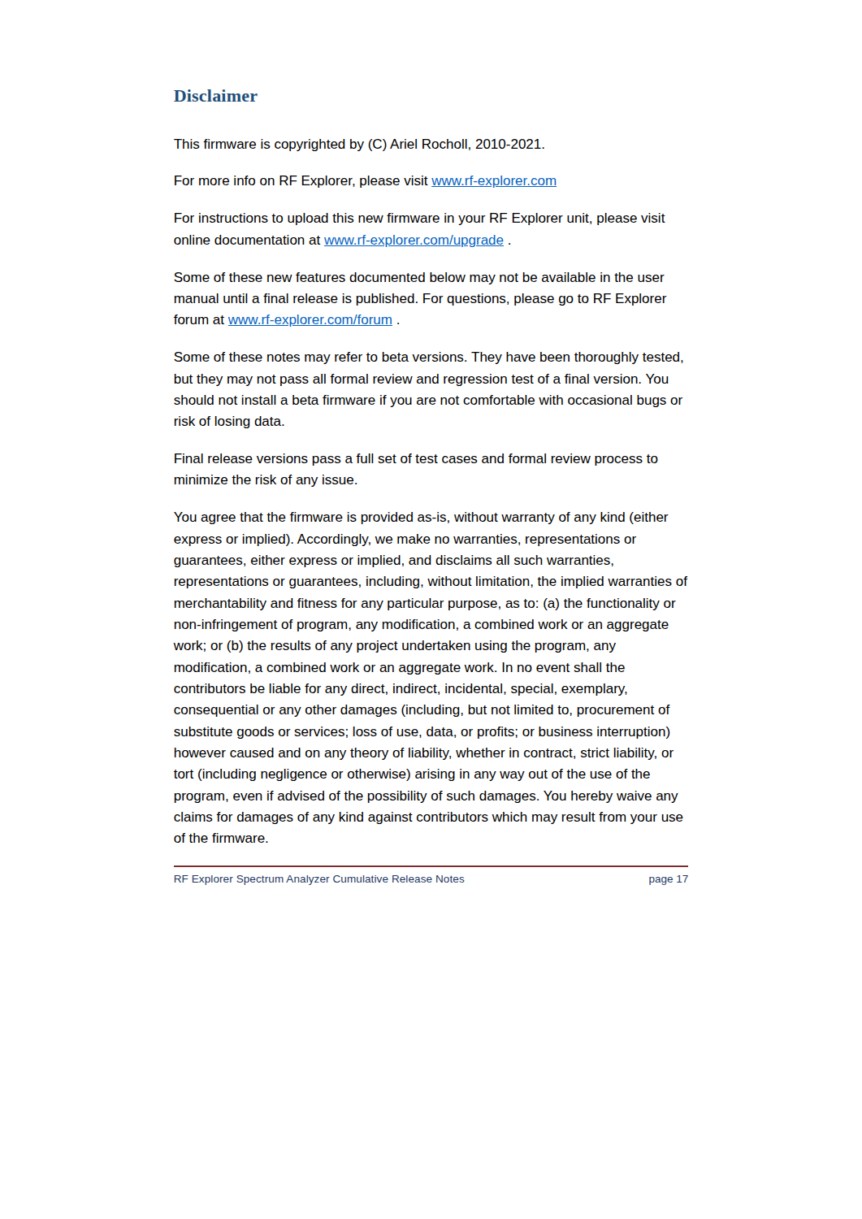Disclaimer
This firmware is copyrighted by (C) Ariel Rocholl, 2010-2021.
For more info on RF Explorer, please visit www.rf-explorer.com
For instructions to upload this new firmware in your RF Explorer unit, please visit online documentation at www.rf-explorer.com/upgrade .
Some of these new features documented below may not be available in the user manual until a final release is published. For questions, please go to RF Explorer forum at www.rf-explorer.com/forum .
Some of these notes may refer to beta versions. They have been thoroughly tested, but they may not pass all formal review and regression test of a final version. You should not install a beta firmware if you are not comfortable with occasional bugs or risk of losing data.
Final release versions pass a full set of test cases and formal review process to minimize the risk of any issue.
You agree that the firmware is provided as-is, without warranty of any kind (either express or implied). Accordingly, we make no warranties, representations or guarantees, either express or implied, and disclaims all such warranties, representations or guarantees, including, without limitation, the implied warranties of merchantability and fitness for any particular purpose, as to: (a) the functionality or non-infringement of program, any modification, a combined work or an aggregate work; or (b) the results of any project undertaken using the program, any modification, a combined work or an aggregate work. In no event shall the contributors be liable for any direct, indirect, incidental, special, exemplary, consequential or any other damages (including, but not limited to, procurement of substitute goods or services; loss of use, data, or profits; or business interruption) however caused and on any theory of liability, whether in contract, strict liability, or tort (including negligence or otherwise) arising in any way out of the use of the program, even if advised of the possibility of such damages. You hereby waive any claims for damages of any kind against contributors which may result from your use of the firmware.
RF Explorer Spectrum Analyzer Cumulative Release Notes page 17